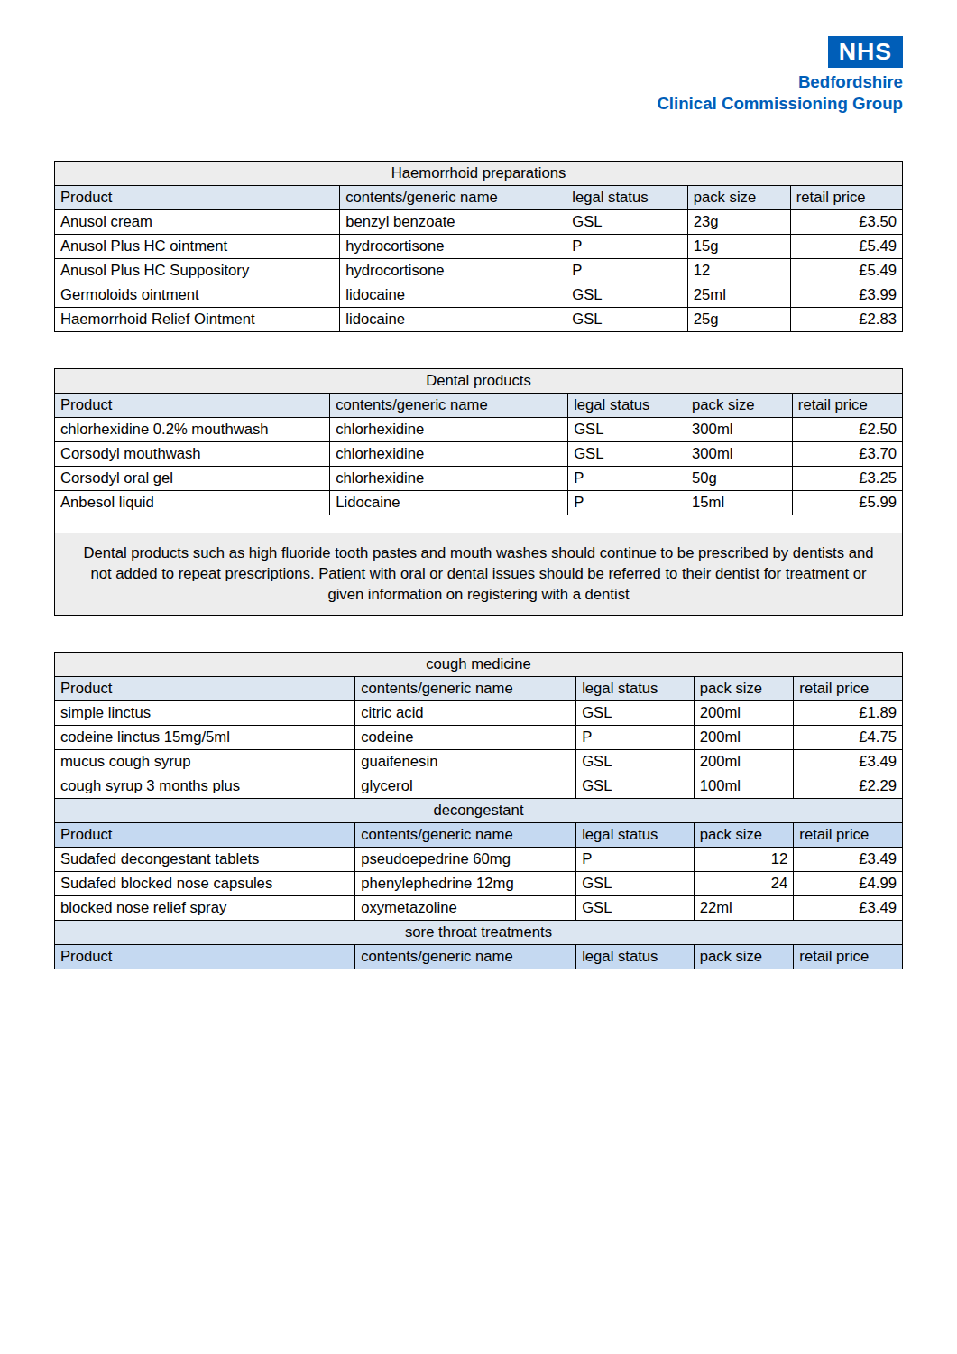NHS
Bedfordshire
Clinical Commissioning Group
Haemorrhoid preparations
| Product | contents/generic name | legal status | pack size | retail price |
| --- | --- | --- | --- | --- |
| Anusol cream | benzyl benzoate | GSL | 23g | £3.50 |
| Anusol Plus HC ointment | hydrocortisone | P | 15g | £5.49 |
| Anusol Plus HC Suppository | hydrocortisone | P | 12 | £5.49 |
| Germoloids ointment | lidocaine | GSL | 25ml | £3.99 |
| Haemorrhoid Relief Ointment | lidocaine | GSL | 25g | £2.83 |
Dental products
| Product | contents/generic name | legal status | pack size | retail price |
| --- | --- | --- | --- | --- |
| chlorhexidine 0.2% mouthwash | chlorhexidine | GSL | 300ml | £2.50 |
| Corsodyl mouthwash | chlorhexidine | GSL | 300ml | £3.70 |
| Corsodyl oral gel | chlorhexidine | P | 50g | £3.25 |
| Anbesol liquid | Lidocaine | P | 15ml | £5.99 |
| Dental products such as high fluoride tooth pastes and mouth washes should continue to be prescribed by dentists and not added to repeat prescriptions. Patient with oral or dental issues should be referred to their dentist for treatment or given information on registering with a dentist |
cough medicine
| Product | contents/generic name | legal status | pack size | retail price |
| --- | --- | --- | --- | --- |
| simple linctus | citric acid | GSL | 200ml | £1.89 |
| codeine linctus 15mg/5ml | codeine | P | 200ml | £4.75 |
| mucus cough syrup | guaifenesin | GSL | 200ml | £3.49 |
| cough syrup 3 months plus | glycerol | GSL | 100ml | £2.29 |
| decongestant |
| Product | contents/generic name | legal status | pack size | retail price |
| Sudafed decongestant tablets | pseudoepedrine 60mg | P | 12 | £3.49 |
| Sudafed blocked nose capsules | phenylephedrine 12mg | GSL | 24 | £4.99 |
| blocked nose relief spray | oxymetazoline | GSL | 22ml | £3.49 |
| sore throat treatments |
| Product | contents/generic name | legal status | pack size | retail price |